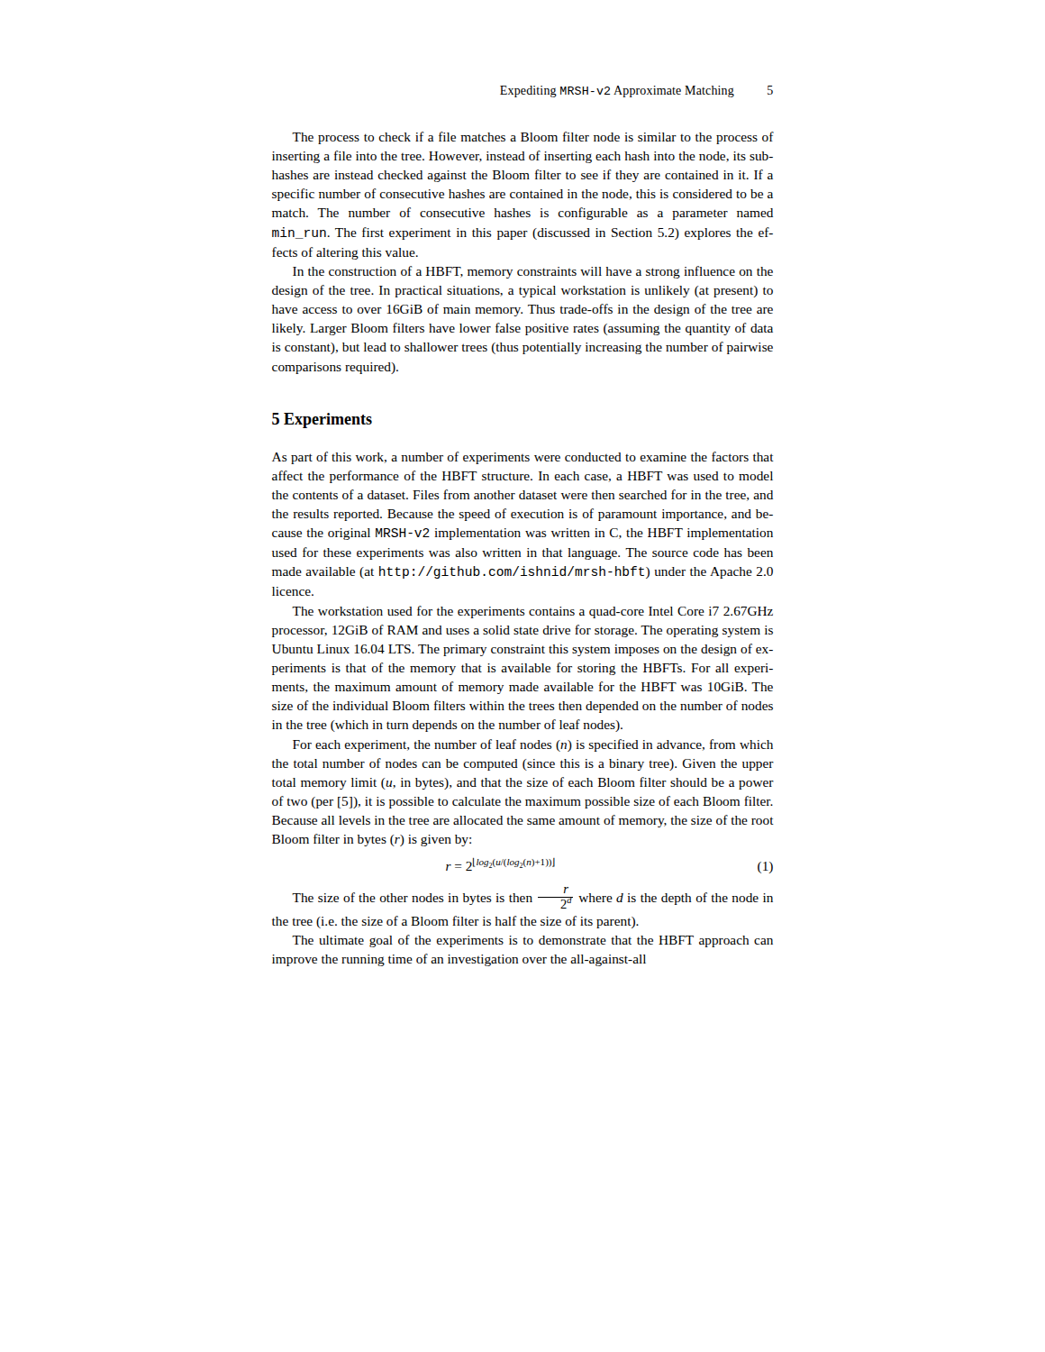Expediting MRSH-v2 Approximate Matching 5
The process to check if a file matches a Bloom filter node is similar to the process of inserting a file into the tree. However, instead of inserting each hash into the node, its subhashes are instead checked against the Bloom filter to see if they are contained in it. If a specific number of consecutive hashes are contained in the node, this is considered to be a match. The number of consecutive hashes is configurable as a parameter named min_run. The first experiment in this paper (discussed in Section 5.2) explores the effects of altering this value.
In the construction of a HBFT, memory constraints will have a strong influence on the design of the tree. In practical situations, a typical workstation is unlikely (at present) to have access to over 16GiB of main memory. Thus trade-offs in the design of the tree are likely. Larger Bloom filters have lower false positive rates (assuming the quantity of data is constant), but lead to shallower trees (thus potentially increasing the number of pairwise comparisons required).
5 Experiments
As part of this work, a number of experiments were conducted to examine the factors that affect the performance of the HBFT structure. In each case, a HBFT was used to model the contents of a dataset. Files from another dataset were then searched for in the tree, and the results reported. Because the speed of execution is of paramount importance, and because the original MRSH-v2 implementation was written in C, the HBFT implementation used for these experiments was also written in that language. The source code has been made available (at http://github.com/ishnid/mrsh-hbft) under the Apache 2.0 licence.
The workstation used for the experiments contains a quad-core Intel Core i7 2.67GHz processor, 12GiB of RAM and uses a solid state drive for storage. The operating system is Ubuntu Linux 16.04 LTS. The primary constraint this system imposes on the design of experiments is that of the memory that is available for storing the HBFTs. For all experiments, the maximum amount of memory made available for the HBFT was 10GiB. The size of the individual Bloom filters within the trees then depended on the number of nodes in the tree (which in turn depends on the number of leaf nodes).
For each experiment, the number of leaf nodes (n) is specified in advance, from which the total number of nodes can be computed (since this is a binary tree). Given the upper total memory limit (u, in bytes), and that the size of each Bloom filter should be a power of two (per [5]), it is possible to calculate the maximum possible size of each Bloom filter. Because all levels in the tree are allocated the same amount of memory, the size of the root Bloom filter in bytes (r) is given by:
r = 2⌊log2(u/(log2(n)+1))⌋
(1)
The size of the other nodes in bytes is then r 2d where d is the depth of the node in the tree (i.e. the size of a Bloom filter is half the size of its parent).
The ultimate goal of the experiments is to demonstrate that the HBFT approach can improve the running time of an investigation over the all-against-all